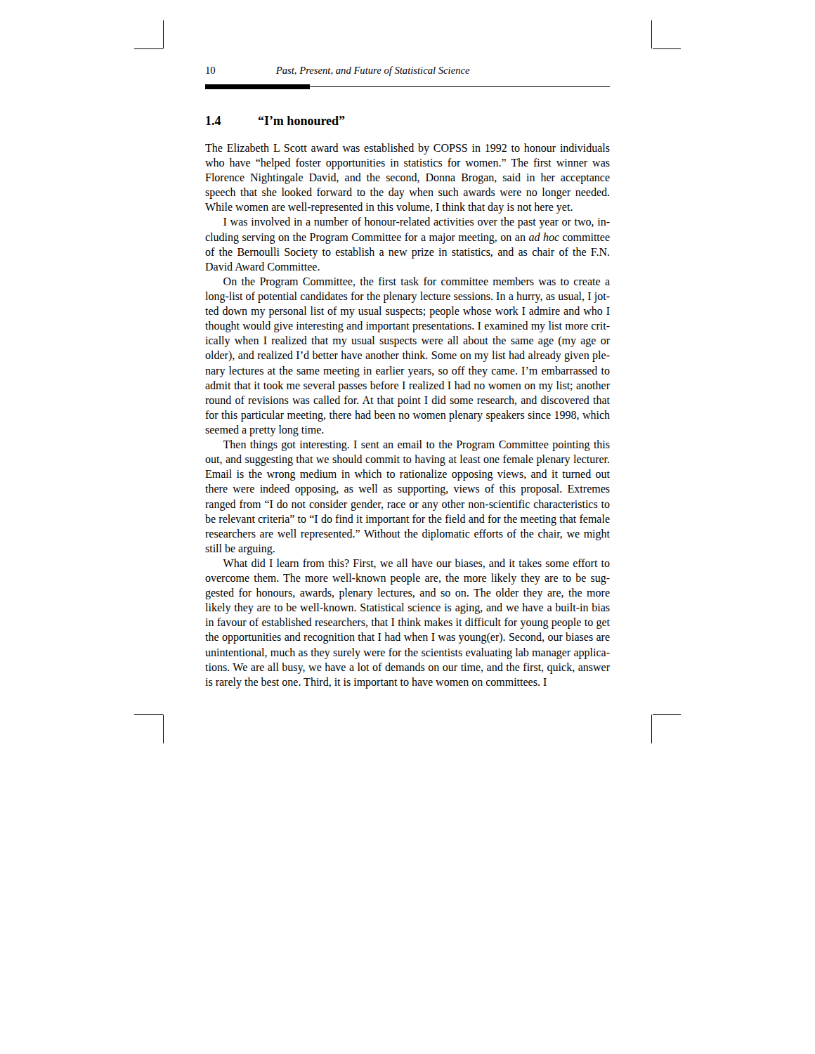10 Past, Present, and Future of Statistical Science
1.4“I’m honoured”
The Elizabeth L Scott award was established by COPSS in 1992 to honour individuals who have “helped foster opportunities in statistics for women.” The first winner was Florence Nightingale David, and the second, Donna Brogan, said in her acceptance speech that she looked forward to the day when such awards were no longer needed. While women are well-represented in this volume, I think that day is not here yet.
I was involved in a number of honour-related activities over the past year or two, including serving on the Program Committee for a major meeting, on an ad hoc committee of the Bernoulli Society to establish a new prize in statistics, and as chair of the F.N. David Award Committee.
On the Program Committee, the first task for committee members was to create a long-list of potential candidates for the plenary lecture sessions. In a hurry, as usual, I jotted down my personal list of my usual suspects; people whose work I admire and who I thought would give interesting and important presentations. I examined my list more critically when I realized that my usual suspects were all about the same age (my age or older), and realized I’d better have another think. Some on my list had already given plenary lectures at the same meeting in earlier years, so off they came. I’m embarrassed to admit that it took me several passes before I realized I had no women on my list; another round of revisions was called for. At that point I did some research, and discovered that for this particular meeting, there had been no women plenary speakers since 1998, which seemed a pretty long time.
Then things got interesting. I sent an email to the Program Committee pointing this out, and suggesting that we should commit to having at least one female plenary lecturer. Email is the wrong medium in which to rationalize opposing views, and it turned out there were indeed opposing, as well as supporting, views of this proposal. Extremes ranged from “I do not consider gender, race or any other non-scientific characteristics to be relevant criteria” to “I do find it important for the field and for the meeting that female researchers are well represented.” Without the diplomatic efforts of the chair, we might still be arguing.
What did I learn from this? First, we all have our biases, and it takes some effort to overcome them. The more well-known people are, the more likely they are to be suggested for honours, awards, plenary lectures, and so on. The older they are, the more likely they are to be well-known. Statistical science is aging, and we have a built-in bias in favour of established researchers, that I think makes it difficult for young people to get the opportunities and recognition that I had when I was young(er). Second, our biases are unintentional, much as they surely were for the scientists evaluating lab manager applications. We are all busy, we have a lot of demands on our time, and the first, quick, answer is rarely the best one. Third, it is important to have women on committees. I